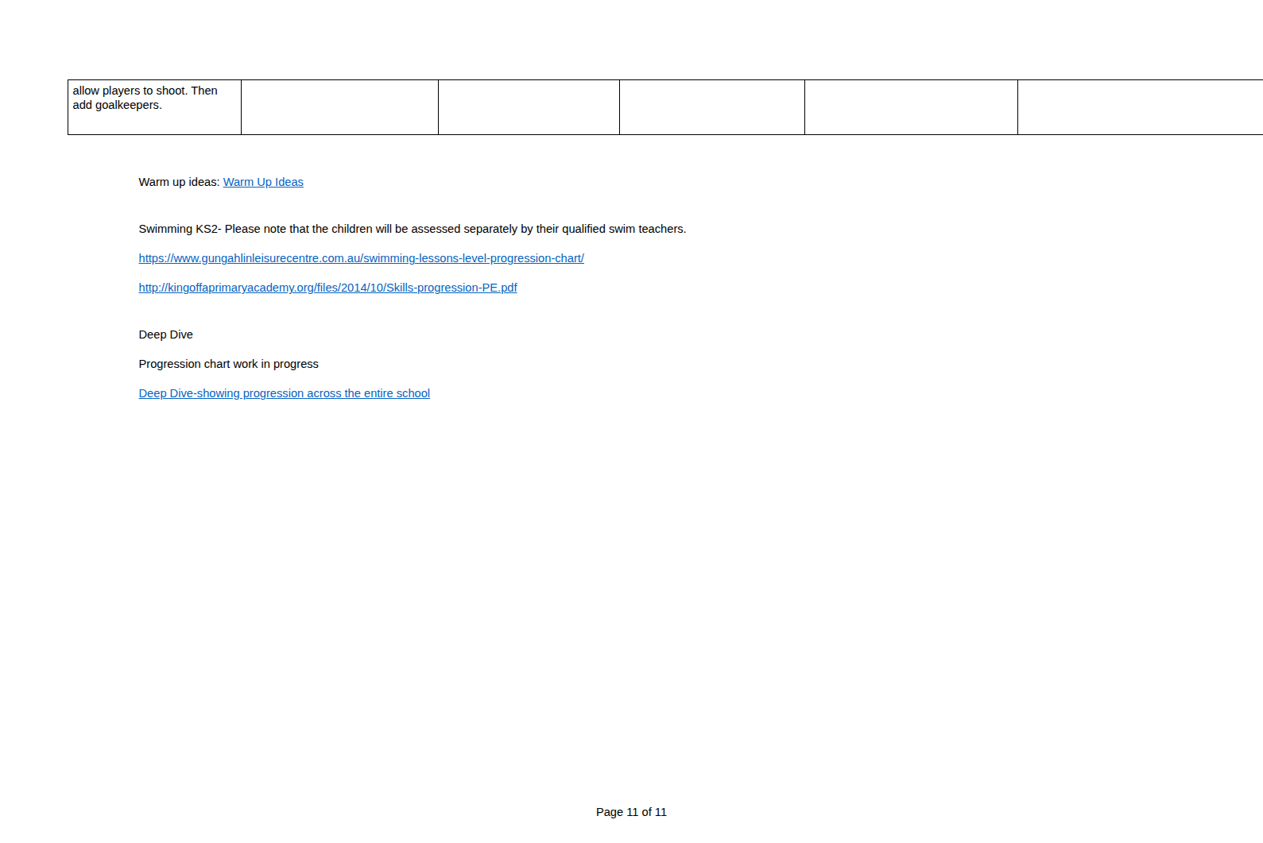| allow players to shoot. Then add goalkeepers. | | | | | |
Warm up ideas: Warm Up Ideas
Swimming KS2- Please note that the children will be assessed separately by their qualified swim teachers.
https://www.gungahlinleisurecentre.com.au/swimming-lessons-level-progression-chart/
http://kingoffaprimaryacademy.org/files/2014/10/Skills-progression-PE.pdf
Deep Dive
Progression chart work in progress
Deep Dive-showing progression across the entire school
Page 11 of 11